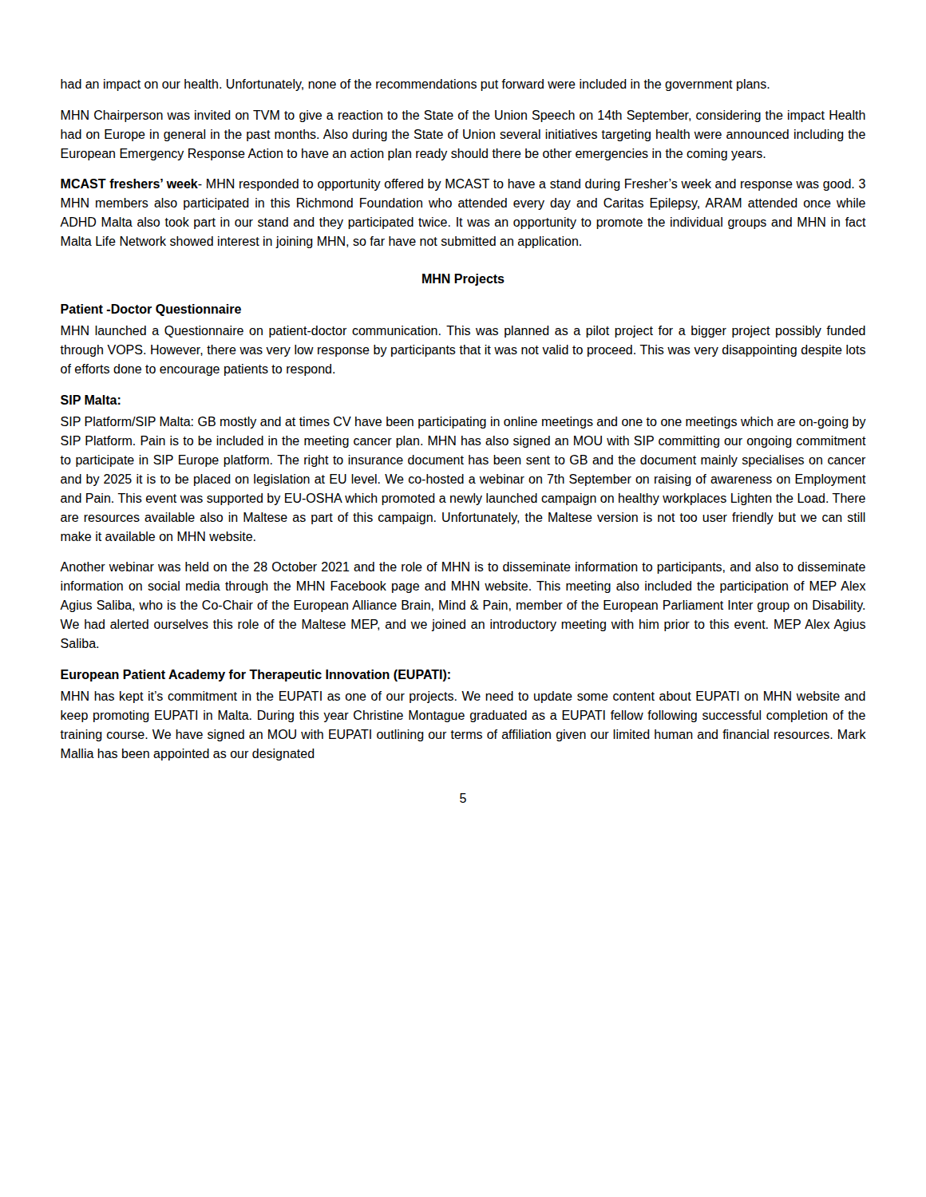had an impact on our health. Unfortunately, none of the recommendations put forward were included in the government plans.
MHN Chairperson was invited on TVM to give a reaction to the State of the Union Speech on 14th September, considering the impact Health had on Europe in general in the past months. Also during the State of Union several initiatives targeting health were announced including the European Emergency Response Action to have an action plan ready should there be other emergencies in the coming years.
MCAST freshers’ week- MHN responded to opportunity offered by MCAST to have a stand during Fresher’s week and response was good. 3 MHN members also participated in this Richmond Foundation who attended every day and Caritas Epilepsy, ARAM attended once while ADHD Malta also took part in our stand and they participated twice. It was an opportunity to promote the individual groups and MHN in fact Malta Life Network showed interest in joining MHN, so far have not submitted an application.
MHN Projects
Patient -Doctor Questionnaire
MHN launched a Questionnaire on patient-doctor communication. This was planned as a pilot project for a bigger project possibly funded through VOPS. However, there was very low response by participants that it was not valid to proceed. This was very disappointing despite lots of efforts done to encourage patients to respond.
SIP Malta:
SIP Platform/SIP Malta: GB mostly and at times CV have been participating in online meetings and one to one meetings which are on-going by SIP Platform. Pain is to be included in the meeting cancer plan. MHN has also signed an MOU with SIP committing our ongoing commitment to participate in SIP Europe platform. The right to insurance document has been sent to GB and the document mainly specialises on cancer and by 2025 it is to be placed on legislation at EU level. We co-hosted a webinar on 7th September on raising of awareness on Employment and Pain. This event was supported by EU-OSHA which promoted a newly launched campaign on healthy workplaces Lighten the Load. There are resources available also in Maltese as part of this campaign. Unfortunately, the Maltese version is not too user friendly but we can still make it available on MHN website.
Another webinar was held on the 28 October 2021 and the role of MHN is to disseminate information to participants, and also to disseminate information on social media through the MHN Facebook page and MHN website. This meeting also included the participation of MEP Alex Agius Saliba, who is the Co-Chair of the European Alliance Brain, Mind & Pain, member of the European Parliament Inter group on Disability. We had alerted ourselves this role of the Maltese MEP, and we joined an introductory meeting with him prior to this event. MEP Alex Agius Saliba.
European Patient Academy for Therapeutic Innovation (EUPATI):
MHN has kept it’s commitment in the EUPATI as one of our projects. We need to update some content about EUPATI on MHN website and keep promoting EUPATI in Malta. During this year Christine Montague graduated as a EUPATI fellow following successful completion of the training course. We have signed an MOU with EUPATI outlining our terms of affiliation given our limited human and financial resources. Mark Mallia has been appointed as our designated
5